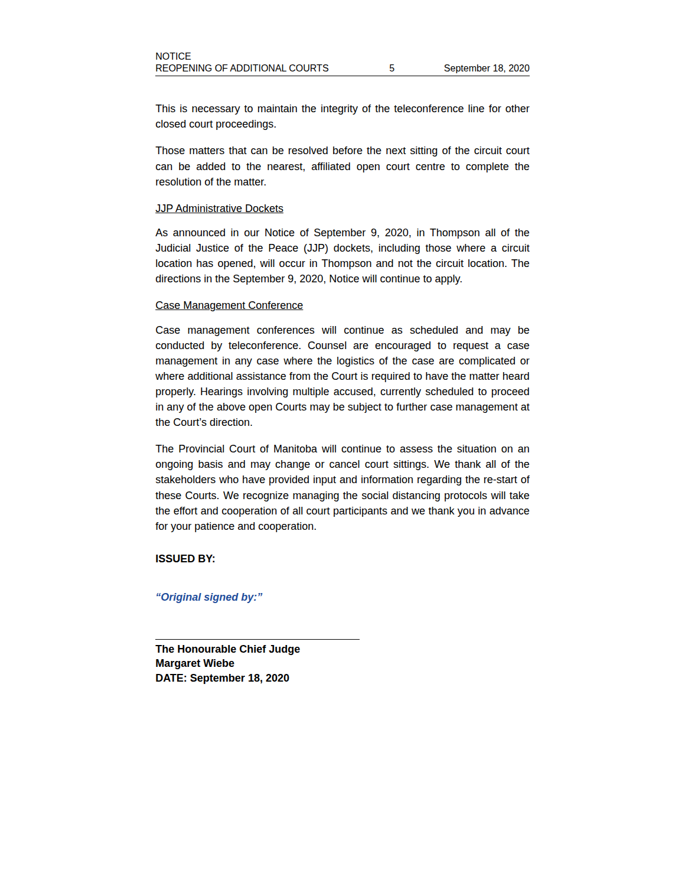NOTICE
REOPENING OF ADDITIONAL COURTS
5
September 18, 2020
This is necessary to maintain the integrity of the teleconference line for other closed court proceedings.
Those matters that can be resolved before the next sitting of the circuit court can be added to the nearest, affiliated open court centre to complete the resolution of the matter.
JJP Administrative Dockets
As announced in our Notice of September 9, 2020, in Thompson all of the Judicial Justice of the Peace (JJP) dockets, including those where a circuit location has opened, will occur in Thompson and not the circuit location. The directions in the September 9, 2020, Notice will continue to apply.
Case Management Conference
Case management conferences will continue as scheduled and may be conducted by teleconference. Counsel are encouraged to request a case management in any case where the logistics of the case are complicated or where additional assistance from the Court is required to have the matter heard properly. Hearings involving multiple accused, currently scheduled to proceed in any of the above open Courts may be subject to further case management at the Court’s direction.
The Provincial Court of Manitoba will continue to assess the situation on an ongoing basis and may change or cancel court sittings. We thank all of the stakeholders who have provided input and information regarding the re-start of these Courts. We recognize managing the social distancing protocols will take the effort and cooperation of all court participants and we thank you in advance for your patience and cooperation.
ISSUED BY:
“Original signed by:”
The Honourable Chief Judge
Margaret Wiebe
DATE: September 18, 2020